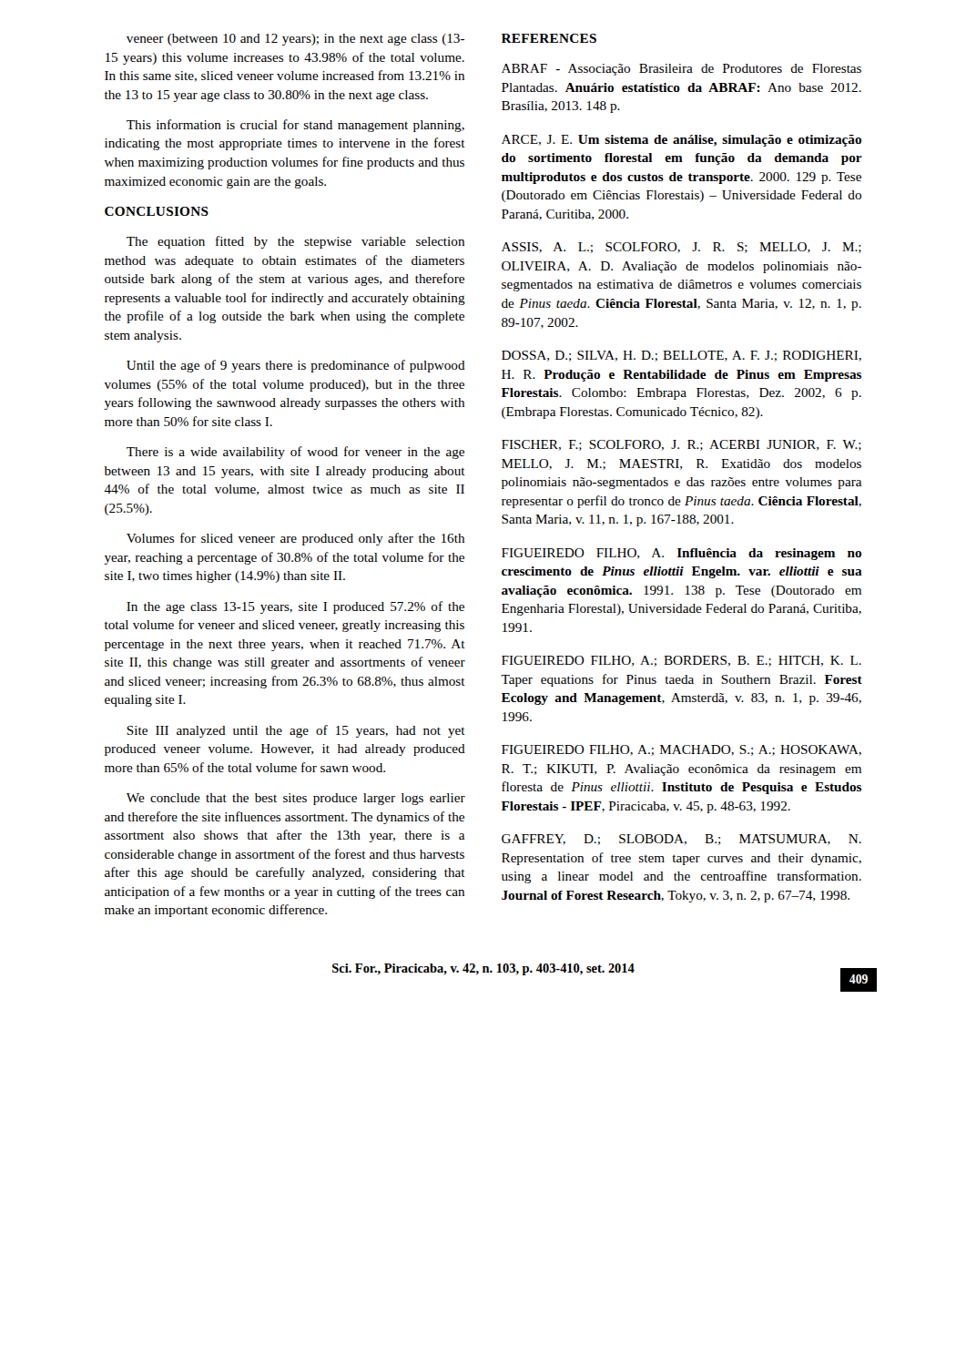veneer (between 10 and 12 years); in the next age class (13-15 years) this volume increases to 43.98% of the total volume. In this same site, sliced veneer volume increased from 13.21% in the 13 to 15 year age class to 30.80% in the next age class.
This information is crucial for stand management planning, indicating the most appropriate times to intervene in the forest when maximizing production volumes for fine products and thus maximized economic gain are the goals.
CONCLUSIONS
The equation fitted by the stepwise variable selection method was adequate to obtain estimates of the diameters outside bark along of the stem at various ages, and therefore represents a valuable tool for indirectly and accurately obtaining the profile of a log outside the bark when using the complete stem analysis.
Until the age of 9 years there is predominance of pulpwood volumes (55% of the total volume produced), but in the three years following the sawnwood already surpasses the others with more than 50% for site class I.
There is a wide availability of wood for veneer in the age between 13 and 15 years, with site I already producing about 44% of the total volume, almost twice as much as site II (25.5%).
Volumes for sliced veneer are produced only after the 16th year, reaching a percentage of 30.8% of the total volume for the site I, two times higher (14.9%) than site II.
In the age class 13-15 years, site I produced 57.2% of the total volume for veneer and sliced veneer, greatly increasing this percentage in the next three years, when it reached 71.7%. At site II, this change was still greater and assortments of veneer and sliced veneer; increasing from 26.3% to 68.8%, thus almost equaling site I.
Site III analyzed until the age of 15 years, had not yet produced veneer volume. However, it had already produced more than 65% of the total volume for sawn wood.
We conclude that the best sites produce larger logs earlier and therefore the site influences assortment. The dynamics of the assortment also shows that after the 13th year, there is a considerable change in assortment of the forest and thus harvests after this age should be carefully analyzed, considering that anticipation of a few months or a year in cutting of the trees can make an important economic difference.
REFERENCES
ABRAF - Associação Brasileira de Produtores de Florestas Plantadas. Anuário estatístico da ABRAF: Ano base 2012. Brasília, 2013. 148 p.
ARCE, J. E. Um sistema de análise, simulação e otimização do sortimento florestal em função da demanda por multiprodutos e dos custos de transporte. 2000. 129 p. Tese (Doutorado em Ciências Florestais) – Universidade Federal do Paraná, Curitiba, 2000.
ASSIS, A. L.; SCOLFORO, J. R. S; MELLO, J. M.; OLIVEIRA, A. D. Avaliação de modelos polinomiais não-segmentados na estimativa de diâmetros e volumes comerciais de Pinus taeda. Ciência Florestal, Santa Maria, v. 12, n. 1, p. 89-107, 2002.
DOSSA, D.; SILVA, H. D.; BELLOTE, A. F. J.; RODIGHERI, H. R. Produção e Rentabilidade de Pinus em Empresas Florestais. Colombo: Embrapa Florestas, Dez. 2002, 6 p. (Embrapa Florestas. Comunicado Técnico, 82).
FISCHER, F.; SCOLFORO, J. R.; ACERBI JUNIOR, F. W.; MELLO, J. M.; MAESTRI, R. Exatidão dos modelos polinomiais não-segmentados e das razões entre volumes para representar o perfil do tronco de Pinus taeda. Ciência Florestal, Santa Maria, v. 11, n. 1, p. 167-188, 2001.
FIGUEIREDO FILHO, A. Influência da resinagem no crescimento de Pinus elliottii Engelm. var. elliottii e sua avaliação econômica. 1991. 138 p. Tese (Doutorado em Engenharia Florestal), Universidade Federal do Paraná, Curitiba, 1991.
FIGUEIREDO FILHO, A.; BORDERS, B. E.; HITCH, K. L. Taper equations for Pinus taeda in Southern Brazil. Forest Ecology and Management, Amsterdã, v. 83, n. 1, p. 39-46, 1996.
FIGUEIREDO FILHO, A.; MACHADO, S.; A.; HOSOKAWA, R. T.; KIKUTI, P. Avaliação econômica da resinagem em floresta de Pinus elliottii. Instituto de Pesquisa e Estudos Florestais - IPEF, Piracicaba, v. 45, p. 48-63, 1992.
GAFFREY, D.; SLOBODA, B.; MATSUMURA, N. Representation of tree stem taper curves and their dynamic, using a linear model and the centroaffine transformation. Journal of Forest Research, Tokyo, v. 3, n. 2, p. 67–74, 1998.
Sci. For., Piracicaba, v. 42, n. 103, p. 403-410, set. 2014 409